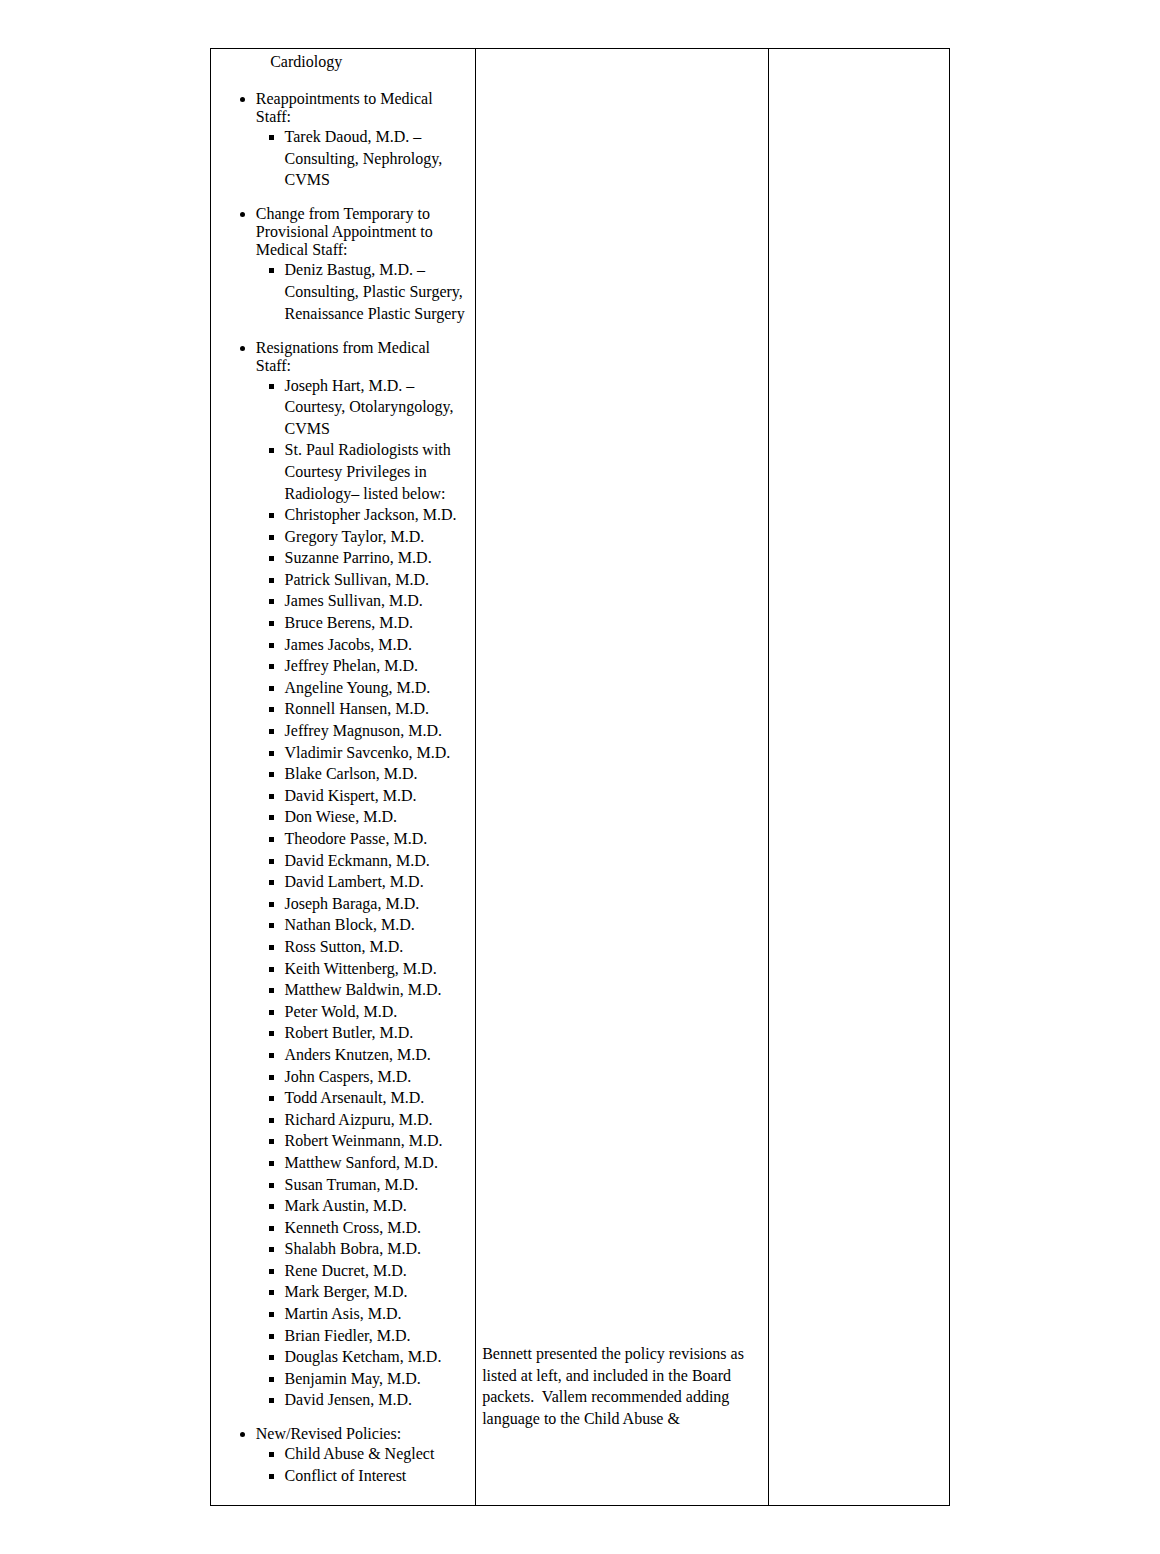| Cardiology Reappointments to Medical Staff: Tarek Daoud, M.D. – Consulting, Nephrology, CVMS Change from Temporary to Provisional Appointment to Medical Staff: Deniz Bastug, M.D. – Consulting, Plastic Surgery, Renaissance Plastic Surgery Resignations from Medical Staff: Joseph Hart, M.D. – Courtesy, Otolaryngology, CVMS St. Paul Radiologists with Courtesy Privileges in Radiology– listed below: Christopher Jackson, M.D. Gregory Taylor, M.D. Suzanne Parrino, M.D. Patrick Sullivan, M.D. James Sullivan, M.D. Bruce Berens, M.D. James Jacobs, M.D. Jeffrey Phelan, M.D. Angeline Young, M.D. Ronnell Hansen, M.D. Jeffrey Magnuson, M.D. Vladimir Savcenko, M.D. Blake Carlson, M.D. David Kispert, M.D. Don Wiese, M.D. Theodore Passe, M.D. David Eckmann, M.D. David Lambert, M.D. Joseph Baraga, M.D. Nathan Block, M.D. Ross Sutton, M.D. Keith Wittenberg, M.D. Matthew Baldwin, M.D. Peter Wold, M.D. Robert Butler, M.D. Anders Knutzen, M.D. John Caspers, M.D. Todd Arsenault, M.D. Richard Aizpuru, M.D. Robert Weinmann, M.D. Matthew Sanford, M.D. Susan Truman, M.D. Mark Austin, M.D. Kenneth Cross, M.D. Shalabh Bobra, M.D. Rene Ducret, M.D. Mark Berger, M.D. Martin Asis, M.D. Brian Fiedler, M.D. Douglas Ketcham, M.D. Benjamin May, M.D. David Jensen, M.D. New/Revised Policies: Child Abuse & Neglect Conflict of Interest | Bennett presented the policy revisions as listed at left, and included in the Board packets. Vallem recommended adding language to the Child Abuse & | |